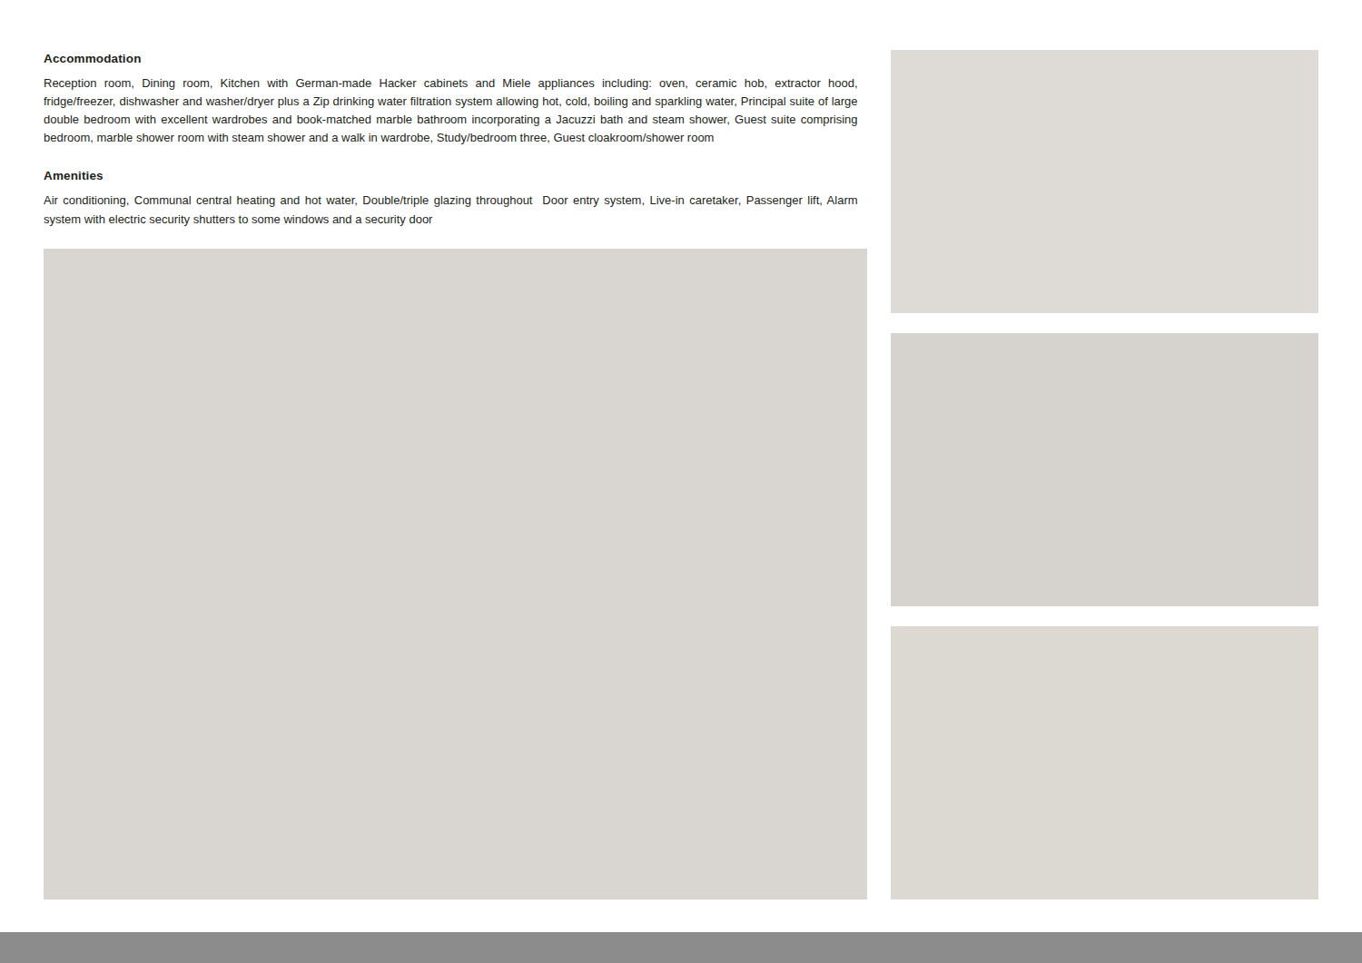Accommodation
Reception room, Dining room, Kitchen with German-made Hacker cabinets and Miele appliances including: oven, ceramic hob, extractor hood, fridge/freezer, dishwasher and washer/dryer plus a Zip drinking water filtration system allowing hot, cold, boiling and sparkling water, Principal suite of large double bedroom with excellent wardrobes and book-matched marble bathroom incorporating a Jacuzzi bath and steam shower, Guest suite comprising bedroom, marble shower room with steam shower and a walk in wardrobe, Study/bedroom three, Guest cloakroom/shower room
Amenities
Air conditioning, Communal central heating and hot water, Double/triple glazing throughout Door entry system, Live-in caretaker, Passenger lift, Alarm system with electric security shutters to some windows and a security door